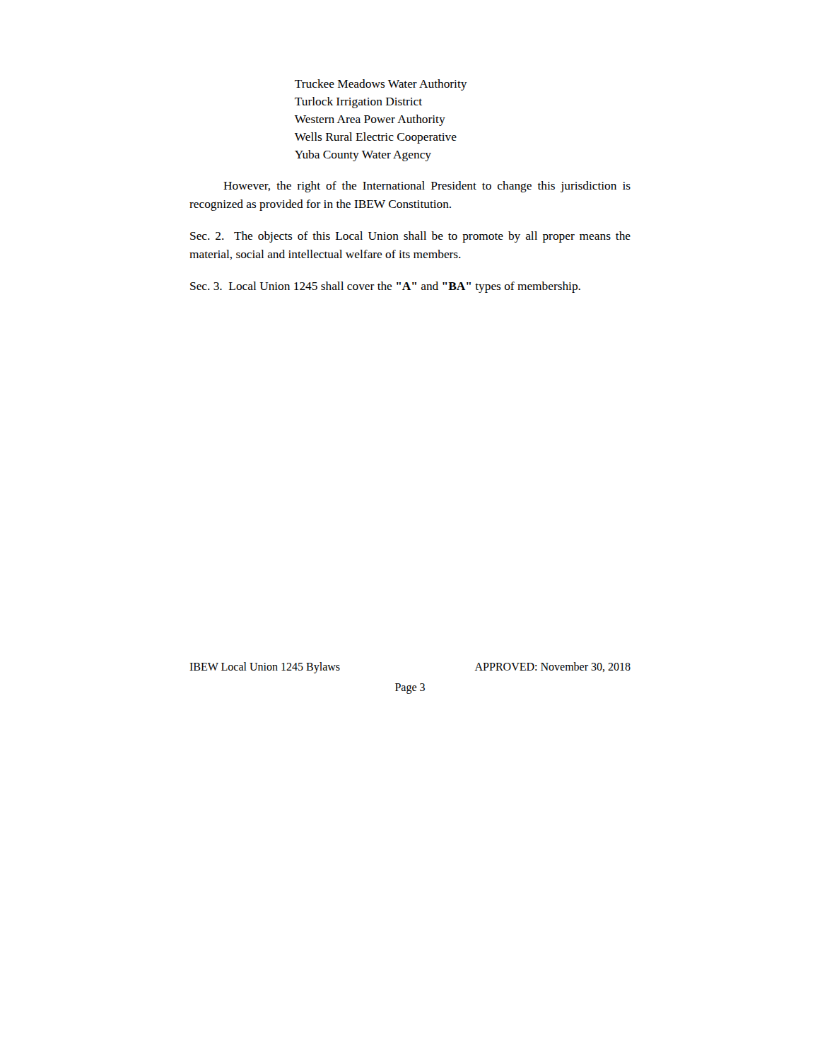Truckee Meadows Water Authority
Turlock Irrigation District
Western Area Power Authority
Wells Rural Electric Cooperative
Yuba County Water Agency
However, the right of the International President to change this jurisdiction is recognized as provided for in the IBEW Constitution.
Sec. 2. The objects of this Local Union shall be to promote by all proper means the material, social and intellectual welfare of its members.
Sec. 3. Local Union 1245 shall cover the "A" and "BA" types of membership.
IBEW Local Union 1245 Bylaws APPROVED: November 30, 2018
Page 3